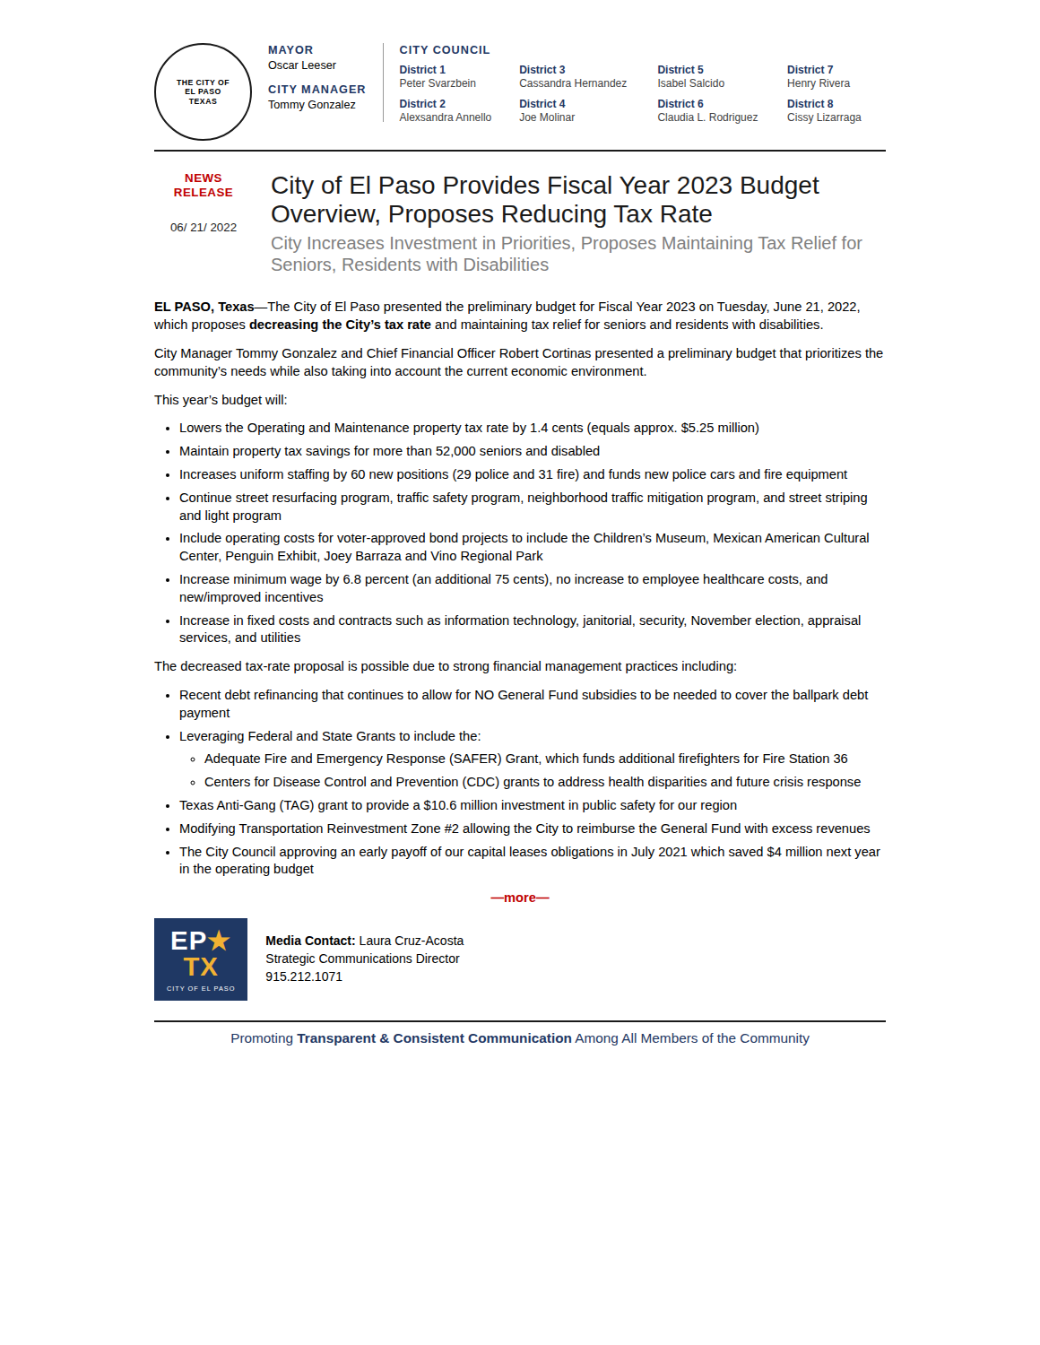The City of
El Paso
Texas
Mayor
Oscar Leeser
City Manager
Tommy Gonzalez
City Council
| District 1 Peter Svarzbein | District 3 Cassandra Hernandez | District 5 Isabel Salcido | District 7 Henry Rivera |
| District 2 Alexsandra Annello | District 4 Joe Molinar | District 6 Claudia L. Rodriguez | District 8 Cissy Lizarraga |
NEWS
RELEASE
06/ 21/ 2022
City of El Paso Provides Fiscal Year 2023 Budget Overview, Proposes Reducing Tax Rate
City Increases Investment in Priorities, Proposes Maintaining Tax Relief for Seniors, Residents with Disabilities
EL PASO, Texas—The City of El Paso presented the preliminary budget for Fiscal Year 2023 on Tuesday, June 21, 2022, which proposes decreasing the City’s tax rate and maintaining tax relief for seniors and residents with disabilities.
City Manager Tommy Gonzalez and Chief Financial Officer Robert Cortinas presented a preliminary budget that prioritizes the community’s needs while also taking into account the current economic environment.
This year’s budget will:
Lowers the Operating and Maintenance property tax rate by 1.4 cents (equals approx. $5.25 million)
Maintain property tax savings for more than 52,000 seniors and disabled
Increases uniform staffing by 60 new positions (29 police and 31 fire) and funds new police cars and fire equipment
Continue street resurfacing program, traffic safety program, neighborhood traffic mitigation program, and street striping and light program
Include operating costs for voter-approved bond projects to include the Children’s Museum, Mexican American Cultural Center, Penguin Exhibit, Joey Barraza and Vino Regional Park
Increase minimum wage by 6.8 percent (an additional 75 cents), no increase to employee healthcare costs, and new/improved incentives
Increase in fixed costs and contracts such as information technology, janitorial, security, November election, appraisal services, and utilities
The decreased tax-rate proposal is possible due to strong financial management practices including:
Recent debt refinancing that continues to allow for NO General Fund subsidies to be needed to cover the ballpark debt payment
Leveraging Federal and State Grants to include the:
Adequate Fire and Emergency Response (SAFER) Grant, which funds additional firefighters for Fire Station 36
Centers for Disease Control and Prevention (CDC) grants to address health disparities and future crisis response
Texas Anti-Gang (TAG) grant to provide a $10.6 million investment in public safety for our region
Modifying Transportation Reinvestment Zone #2 allowing the City to reimburse the General Fund with excess revenues
The City Council approving an early payoff of our capital leases obligations in July 2021 which saved $4 million next year in the operating budget
—more—
EP★
TX
City of El Paso
Media Contact: Laura Cruz-Acosta
Strategic Communications Director
915.212.1071
Promoting Transparent & Consistent Communication Among All Members of the Community